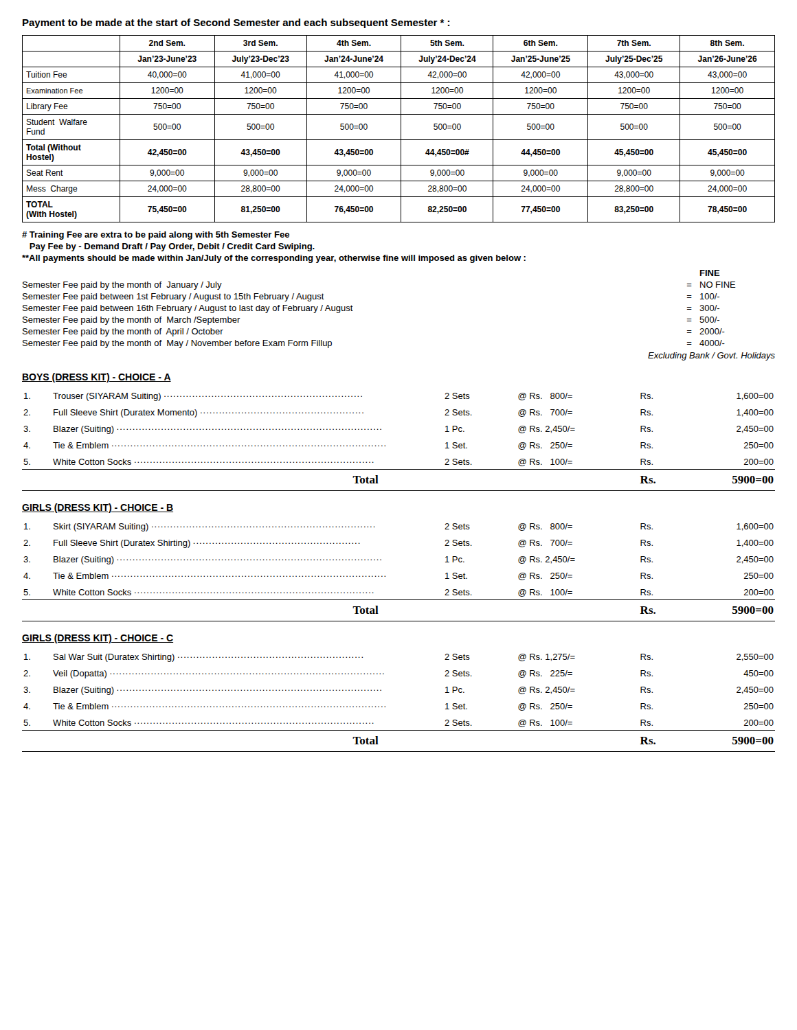Payment to be made at the start of Second Semester and each subsequent Semester * :
| | 2nd Sem. | 3rd Sem. | 4th Sem. | 5th Sem. | 6th Sem. | 7th Sem. | 8th Sem. |
| --- | --- | --- | --- | --- | --- | --- | --- |
| | Jan’23-June’23 | July’23-Dec’23 | Jan’24-June’24 | July’24-Dec’24 | Jan’25-June’25 | July’25-Dec’25 | Jan’26-June’26 |
| Tuition Fee | 40,000=00 | 41,000=00 | 41,000=00 | 42,000=00 | 42,000=00 | 43,000=00 | 43,000=00 |
| Examination Fee | 1200=00 | 1200=00 | 1200=00 | 1200=00 | 1200=00 | 1200=00 | 1200=00 |
| Library Fee | 750=00 | 750=00 | 750=00 | 750=00 | 750=00 | 750=00 | 750=00 |
| Student Walfare Fund | 500=00 | 500=00 | 500=00 | 500=00 | 500=00 | 500=00 | 500=00 |
| Total (Without Hostel) | 42,450=00 | 43,450=00 | 43,450=00 | 44,450=00# | 44,450=00 | 45,450=00 | 45,450=00 |
| Seat Rent | 9,000=00 | 9,000=00 | 9,000=00 | 9,000=00 | 9,000=00 | 9,000=00 | 9,000=00 |
| Mess Charge | 24,000=00 | 28,800=00 | 24,000=00 | 28,800=00 | 24,000=00 | 28,800=00 | 24,000=00 |
| TOTAL (With Hostel) | 75,450=00 | 81,250=00 | 76,450=00 | 82,250=00 | 77,450=00 | 83,250=00 | 78,450=00 |
# Training Fee are extra to be paid along with 5th Semester Fee
Pay Fee by - Demand Draft / Pay Order, Debit / Credit Card Swiping.
**All payments should be made within Jan/July of the corresponding year, otherwise fine will imposed as given below :
| | | FINE |
| Semester Fee paid by the month of January / July | = | NO FINE |
| Semester Fee paid between 1st February / August to 15th February / August | = | 100/- |
| Semester Fee paid between 16th February / August to last day of February / August | = | 300/- |
| Semester Fee paid by the month of March /September | = | 500/- |
| Semester Fee paid by the month of April / October | = | 2000/- |
| Semester Fee paid by the month of May / November before Exam Form Fillup | = | 4000/- |
Excluding Bank / Govt. Holidays
BOYS (DRESS KIT) - CHOICE - A
| 1. | Trouser (SIYARAM Suiting) ............................................................... | 2 Sets | @ Rs. 800/= | Rs. | 1,600=00 |
| 2. | Full Sleeve Shirt (Duratex Momento) .................................................... | 2 Sets. | @ Rs. 700/= | Rs. | 1,400=00 |
| 3. | Blazer (Suiting) .................................................................................... | 1 Pc. | @ Rs. 2,450/= | Rs. | 2,450=00 |
| 4. | Tie & Emblem ....................................................................................... | 1 Set. | @ Rs. 250/= | Rs. | 250=00 |
| 5. | White Cotton Socks ............................................................................ | 2 Sets. | @ Rs. 100/= | Rs. | 200=00 |
| | Total | Rs. | 5900=00 |
GIRLS (DRESS KIT) - CHOICE - B
| 1. | Skirt (SIYARAM Suiting) ....................................................................... | 2 Sets | @ Rs. 800/= | Rs. | 1,600=00 |
| 2. | Full Sleeve Shirt (Duratex Shirting) ..................................................... | 2 Sets. | @ Rs. 700/= | Rs. | 1,400=00 |
| 3. | Blazer (Suiting) .................................................................................... | 1 Pc. | @ Rs. 2,450/= | Rs. | 2,450=00 |
| 4. | Tie & Emblem ....................................................................................... | 1 Set. | @ Rs. 250/= | Rs. | 250=00 |
| 5. | White Cotton Socks ............................................................................ | 2 Sets. | @ Rs. 100/= | Rs. | 200=00 |
| | Total | Rs. | 5900=00 |
GIRLS (DRESS KIT) - CHOICE - C
| 1. | Sal War Suit (Duratex Shirting) ........................................................... | 2 Sets | @ Rs. 1,275/= | Rs. | 2,550=00 |
| 2. | Veil (Dopatta) ....................................................................................... | 2 Sets. | @ Rs. 225/= | Rs. | 450=00 |
| 3. | Blazer (Suiting) .................................................................................... | 1 Pc. | @ Rs. 2,450/= | Rs. | 2,450=00 |
| 4. | Tie & Emblem ....................................................................................... | 1 Set. | @ Rs. 250/= | Rs. | 250=00 |
| 5. | White Cotton Socks ............................................................................ | 2 Sets. | @ Rs. 100/= | Rs. | 200=00 |
| | Total | Rs. | 5900=00 |